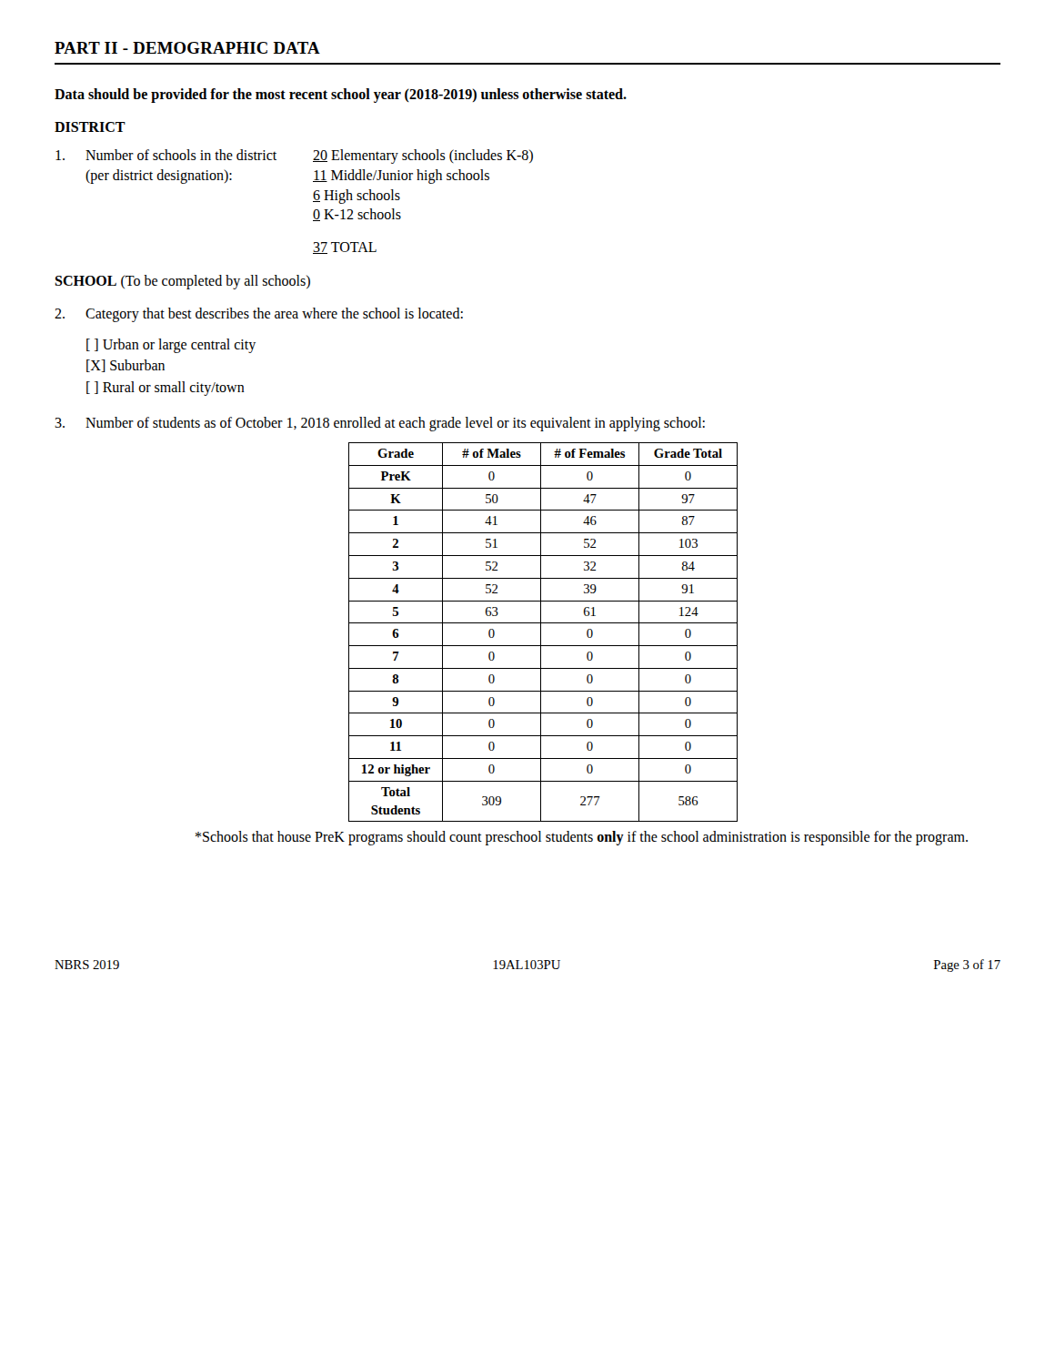PART II - DEMOGRAPHIC DATA
Data should be provided for the most recent school year (2018-2019) unless otherwise stated.
DISTRICT
1.
Number of schools in the district
(per district designation):
20 Elementary schools (includes K-8)
11 Middle/Junior high schools
6 High schools
0 K-12 schools
37 TOTAL
SCHOOL (To be completed by all schools)
2.
Category that best describes the area where the school is located:
[ ] Urban or large central city
[X] Suburban
[ ] Rural or small city/town
3.
Number of students as of October 1, 2018 enrolled at each grade level or its equivalent in applying school:
| Grade | # of Males | # of Females | Grade Total |
| --- | --- | --- | --- |
| PreK | 0 | 0 | 0 |
| K | 50 | 47 | 97 |
| 1 | 41 | 46 | 87 |
| 2 | 51 | 52 | 103 |
| 3 | 52 | 32 | 84 |
| 4 | 52 | 39 | 91 |
| 5 | 63 | 61 | 124 |
| 6 | 0 | 0 | 0 |
| 7 | 0 | 0 | 0 |
| 8 | 0 | 0 | 0 |
| 9 | 0 | 0 | 0 |
| 10 | 0 | 0 | 0 |
| 11 | 0 | 0 | 0 |
| 12 or higher | 0 | 0 | 0 |
| Total Students | 309 | 277 | 586 |
*Schools that house PreK programs should count preschool students only if the school administration is responsible for the program.
NBRS 2019 19AL103PU Page 3 of 17